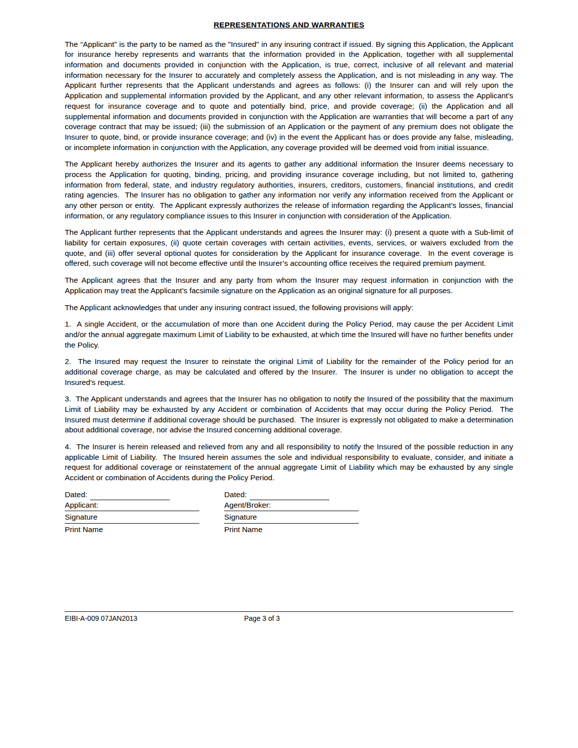REPRESENTATIONS AND WARRANTIES
The “Applicant” is the party to be named as the "Insured" in any insuring contract if issued. By signing this Application, the Applicant for insurance hereby represents and warrants that the information provided in the Application, together with all supplemental information and documents provided in conjunction with the Application, is true, correct, inclusive of all relevant and material information necessary for the Insurer to accurately and completely assess the Application, and is not misleading in any way. The Applicant further represents that the Applicant understands and agrees as follows: (i) the Insurer can and will rely upon the Application and supplemental information provided by the Applicant, and any other relevant information, to assess the Applicant’s request for insurance coverage and to quote and potentially bind, price, and provide coverage; (ii) the Application and all supplemental information and documents provided in conjunction with the Application are warranties that will become a part of any coverage contract that may be issued; (iii) the submission of an Application or the payment of any premium does not obligate the Insurer to quote, bind, or provide insurance coverage; and (iv) in the event the Applicant has or does provide any false, misleading, or incomplete information in conjunction with the Application, any coverage provided will be deemed void from initial issuance.
The Applicant hereby authorizes the Insurer and its agents to gather any additional information the Insurer deems necessary to process the Application for quoting, binding, pricing, and providing insurance coverage including, but not limited to, gathering information from federal, state, and industry regulatory authorities, insurers, creditors, customers, financial institutions, and credit rating agencies. The Insurer has no obligation to gather any information nor verify any information received from the Applicant or any other person or entity. The Applicant expressly authorizes the release of information regarding the Applicant’s losses, financial information, or any regulatory compliance issues to this Insurer in conjunction with consideration of the Application.
The Applicant further represents that the Applicant understands and agrees the Insurer may: (i) present a quote with a Sub-limit of liability for certain exposures, (ii) quote certain coverages with certain activities, events, services, or waivers excluded from the quote, and (iii) offer several optional quotes for consideration by the Applicant for insurance coverage. In the event coverage is offered, such coverage will not become effective until the Insurer’s accounting office receives the required premium payment.
The Applicant agrees that the Insurer and any party from whom the Insurer may request information in conjunction with the Application may treat the Applicant’s facsimile signature on the Application as an original signature for all purposes.
The Applicant acknowledges that under any insuring contract issued, the following provisions will apply:
1. A single Accident, or the accumulation of more than one Accident during the Policy Period, may cause the per Accident Limit and/or the annual aggregate maximum Limit of Liability to be exhausted, at which time the Insured will have no further benefits under the Policy.
2. The Insured may request the Insurer to reinstate the original Limit of Liability for the remainder of the Policy period for an additional coverage charge, as may be calculated and offered by the Insurer. The Insurer is under no obligation to accept the Insured's request.
3. The Applicant understands and agrees that the Insurer has no obligation to notify the Insured of the possibility that the maximum Limit of Liability may be exhausted by any Accident or combination of Accidents that may occur during the Policy Period. The Insured must determine if additional coverage should be purchased. The Insurer is expressly not obligated to make a determination about additional coverage, nor advise the Insured concerning additional coverage.
4. The Insurer is herein released and relieved from any and all responsibility to notify the Insured of the possible reduction in any applicable Limit of Liability. The Insured herein assumes the sole and individual responsibility to evaluate, consider, and initiate a request for additional coverage or reinstatement of the annual aggregate Limit of Liability which may be exhausted by any single Accident or combination of Accidents during the Policy Period.
| Dated: | Dated: |
| Applicant: | Agent/Broker: |
| Signature | Signature |
| Print Name | Print Name |
EIBI-A-009 07JAN2013
Page 3 of 3